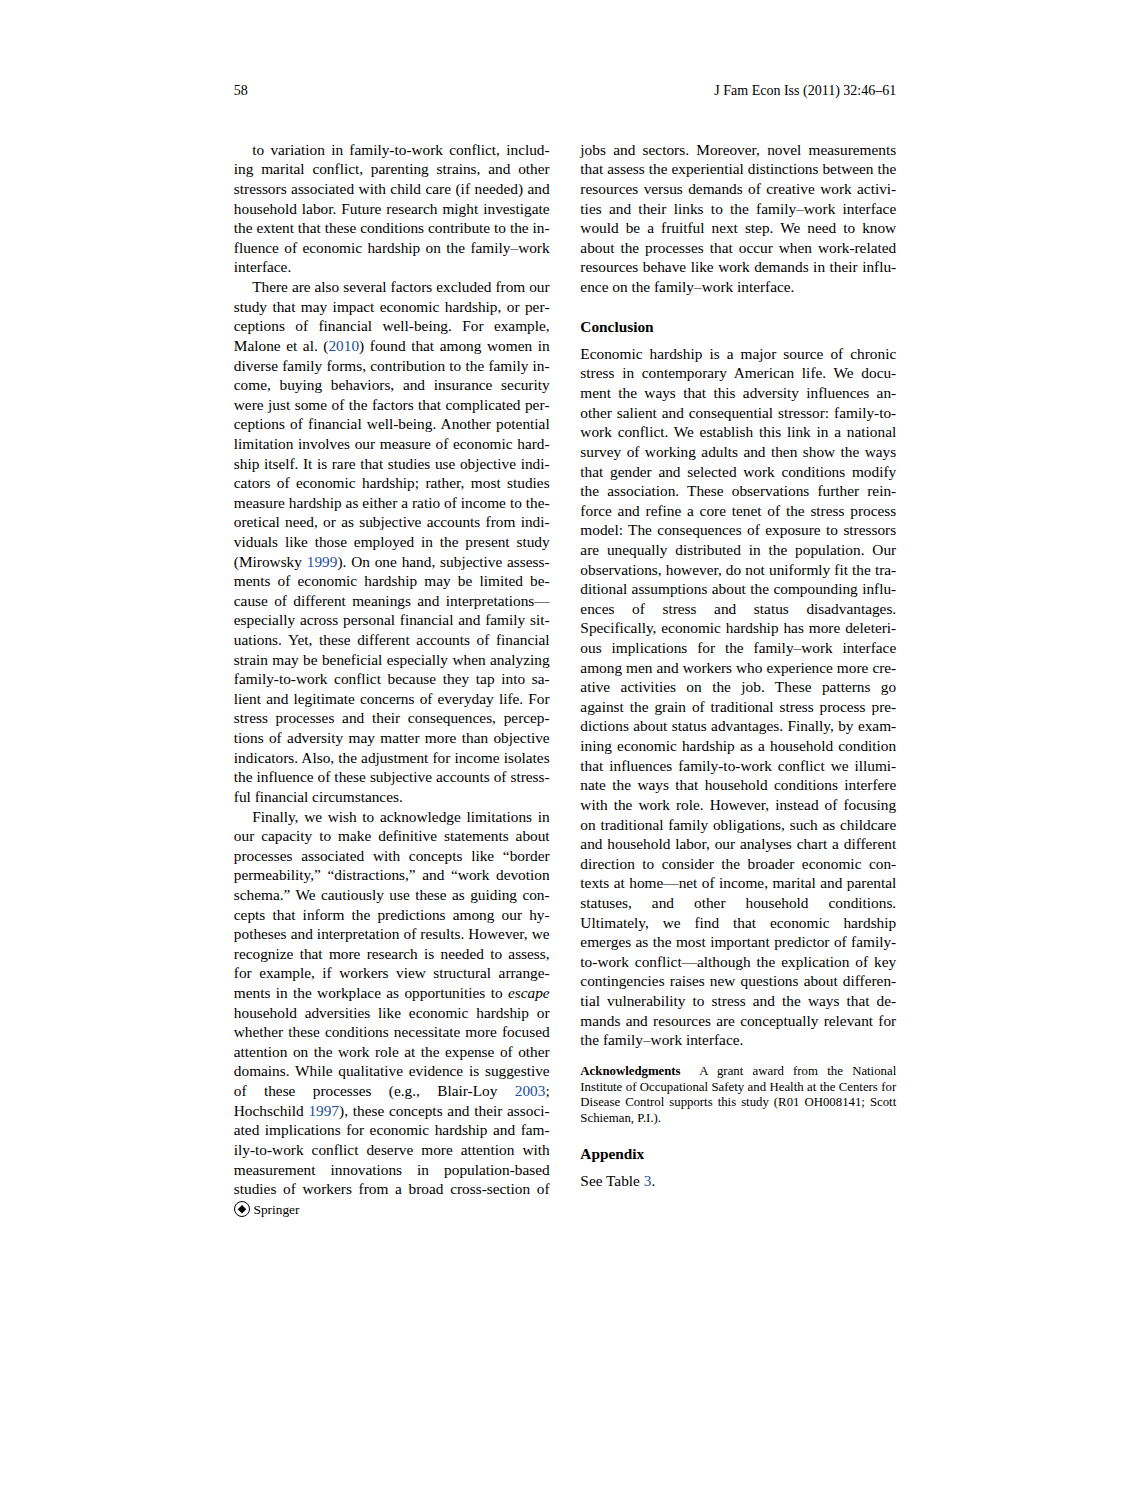58 J Fam Econ Iss (2011) 32:46–61
to variation in family-to-work conflict, including marital conflict, parenting strains, and other stressors associated with child care (if needed) and household labor. Future research might investigate the extent that these conditions contribute to the influence of economic hardship on the family–work interface.
There are also several factors excluded from our study that may impact economic hardship, or perceptions of financial well-being. For example, Malone et al. (2010) found that among women in diverse family forms, contribution to the family income, buying behaviors, and insurance security were just some of the factors that complicated perceptions of financial well-being. Another potential limitation involves our measure of economic hardship itself. It is rare that studies use objective indicators of economic hardship; rather, most studies measure hardship as either a ratio of income to theoretical need, or as subjective accounts from individuals like those employed in the present study (Mirowsky 1999). On one hand, subjective assessments of economic hardship may be limited because of different meanings and interpretations—especially across personal financial and family situations. Yet, these different accounts of financial strain may be beneficial especially when analyzing family-to-work conflict because they tap into salient and legitimate concerns of everyday life. For stress processes and their consequences, perceptions of adversity may matter more than objective indicators. Also, the adjustment for income isolates the influence of these subjective accounts of stressful financial circumstances.
Finally, we wish to acknowledge limitations in our capacity to make definitive statements about processes associated with concepts like “border permeability,” “distractions,” and “work devotion schema.” We cautiously use these as guiding concepts that inform the predictions among our hypotheses and interpretation of results. However, we recognize that more research is needed to assess, for example, if workers view structural arrangements in the workplace as opportunities to escape household adversities like economic hardship or whether these conditions necessitate more focused attention on the work role at the expense of other domains. While qualitative evidence is suggestive of these processes (e.g., Blair-Loy 2003; Hochschild 1997), these concepts and their associated implications for economic hardship and family-to-work conflict deserve more attention with measurement innovations in population-based studies of workers from a broad cross-section of jobs and sectors. Moreover, novel measurements that assess the experiential distinctions between the resources versus demands of creative work activities and their links to the family–work interface would be a fruitful next step. We need to know about the processes that occur when work-related resources behave like work demands in their influence on the family–work interface.
Conclusion
Economic hardship is a major source of chronic stress in contemporary American life. We document the ways that this adversity influences another salient and consequential stressor: family-to-work conflict. We establish this link in a national survey of working adults and then show the ways that gender and selected work conditions modify the association. These observations further reinforce and refine a core tenet of the stress process model: The consequences of exposure to stressors are unequally distributed in the population. Our observations, however, do not uniformly fit the traditional assumptions about the compounding influences of stress and status disadvantages. Specifically, economic hardship has more deleterious implications for the family–work interface among men and workers who experience more creative activities on the job. These patterns go against the grain of traditional stress process predictions about status advantages. Finally, by examining economic hardship as a household condition that influences family-to-work conflict we illuminate the ways that household conditions interfere with the work role. However, instead of focusing on traditional family obligations, such as childcare and household labor, our analyses chart a different direction to consider the broader economic contexts at home—net of income, marital and parental statuses, and other household conditions. Ultimately, we find that economic hardship emerges as the most important predictor of family-to-work conflict—although the explication of key contingencies raises new questions about differential vulnerability to stress and the ways that demands and resources are conceptually relevant for the family–work interface.
Acknowledgments A grant award from the National Institute of Occupational Safety and Health at the Centers for Disease Control supports this study (R01 OH008141; Scott Schieman, P.I.).
Appendix
See Table 3.
Springer